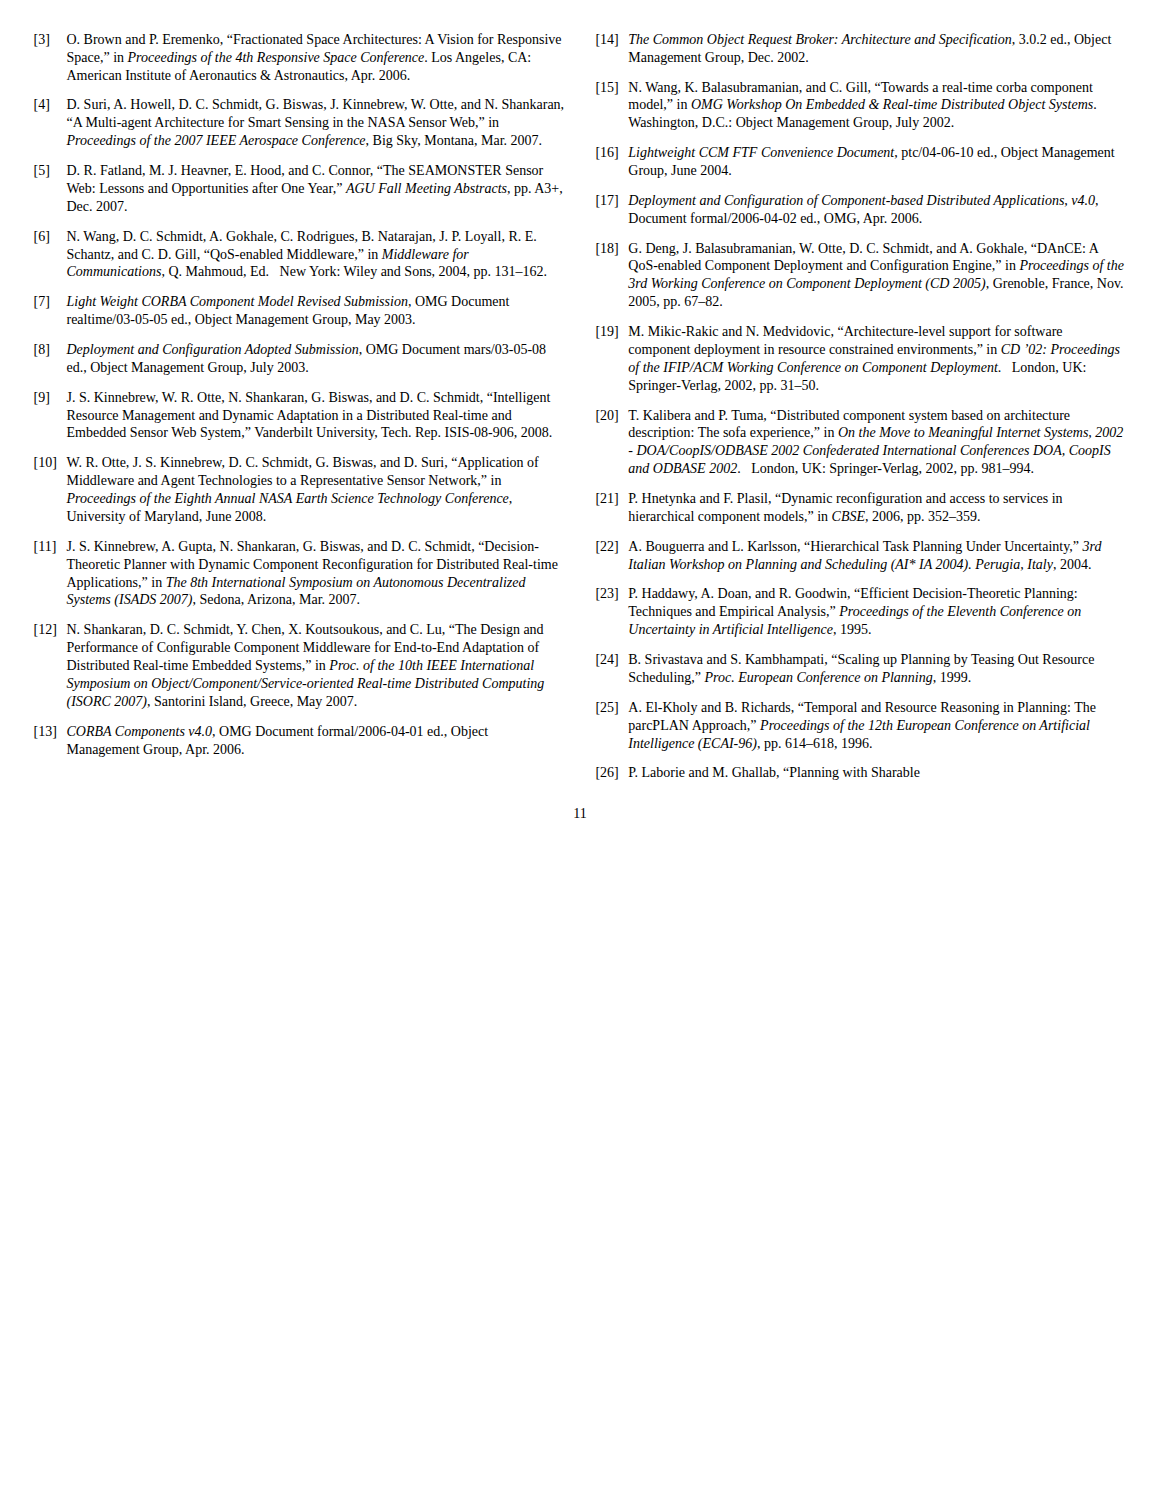[3] O. Brown and P. Eremenko, “Fractionated Space Architectures: A Vision for Responsive Space,” in Proceedings of the 4th Responsive Space Conference. Los Angeles, CA: American Institute of Aeronautics & Astronautics, Apr. 2006.
[4] D. Suri, A. Howell, D. C. Schmidt, G. Biswas, J. Kinnebrew, W. Otte, and N. Shankaran, “A Multi-agent Architecture for Smart Sensing in the NASA Sensor Web,” in Proceedings of the 2007 IEEE Aerospace Conference, Big Sky, Montana, Mar. 2007.
[5] D. R. Fatland, M. J. Heavner, E. Hood, and C. Connor, “The SEAMONSTER Sensor Web: Lessons and Opportunities after One Year,” AGU Fall Meeting Abstracts, pp. A3+, Dec. 2007.
[6] N. Wang, D. C. Schmidt, A. Gokhale, C. Rodrigues, B. Natarajan, J. P. Loyall, R. E. Schantz, and C. D. Gill, “QoS-enabled Middleware,” in Middleware for Communications, Q. Mahmoud, Ed. New York: Wiley and Sons, 2004, pp. 131–162.
[7] Light Weight CORBA Component Model Revised Submission, OMG Document realtime/03-05-05 ed., Object Management Group, May 2003.
[8] Deployment and Configuration Adopted Submission, OMG Document mars/03-05-08 ed., Object Management Group, July 2003.
[9] J. S. Kinnebrew, W. R. Otte, N. Shankaran, G. Biswas, and D. C. Schmidt, “Intelligent Resource Management and Dynamic Adaptation in a Distributed Real-time and Embedded Sensor Web System,” Vanderbilt University, Tech. Rep. ISIS-08-906, 2008.
[10] W. R. Otte, J. S. Kinnebrew, D. C. Schmidt, G. Biswas, and D. Suri, “Application of Middleware and Agent Technologies to a Representative Sensor Network,” in Proceedings of the Eighth Annual NASA Earth Science Technology Conference, University of Maryland, June 2008.
[11] J. S. Kinnebrew, A. Gupta, N. Shankaran, G. Biswas, and D. C. Schmidt, “Decision-Theoretic Planner with Dynamic Component Reconfiguration for Distributed Real-time Applications,” in The 8th International Symposium on Autonomous Decentralized Systems (ISADS 2007), Sedona, Arizona, Mar. 2007.
[12] N. Shankaran, D. C. Schmidt, Y. Chen, X. Koutsoukous, and C. Lu, “The Design and Performance of Configurable Component Middleware for End-to-End Adaptation of Distributed Real-time Embedded Systems,” in Proc. of the 10th IEEE International Symposium on Object/Component/Service-oriented Real-time Distributed Computing (ISORC 2007), Santorini Island, Greece, May 2007.
[13] CORBA Components v4.0, OMG Document formal/2006-04-01 ed., Object Management Group, Apr. 2006.
[14] The Common Object Request Broker: Architecture and Specification, 3.0.2 ed., Object Management Group, Dec. 2002.
[15] N. Wang, K. Balasubramanian, and C. Gill, “Towards a real-time corba component model,” in OMG Workshop On Embedded & Real-time Distributed Object Systems. Washington, D.C.: Object Management Group, July 2002.
[16] Lightweight CCM FTF Convenience Document, ptc/04-06-10 ed., Object Management Group, June 2004.
[17] Deployment and Configuration of Component-based Distributed Applications, v4.0, Document formal/2006-04-02 ed., OMG, Apr. 2006.
[18] G. Deng, J. Balasubramanian, W. Otte, D. C. Schmidt, and A. Gokhale, “DAnCE: A QoS-enabled Component Deployment and Configuration Engine,” in Proceedings of the 3rd Working Conference on Component Deployment (CD 2005), Grenoble, France, Nov. 2005, pp. 67–82.
[19] M. Mikic-Rakic and N. Medvidovic, “Architecture-level support for software component deployment in resource constrained environments,” in CD ’02: Proceedings of the IFIP/ACM Working Conference on Component Deployment. London, UK: Springer-Verlag, 2002, pp. 31–50.
[20] T. Kalibera and P. Tuma, “Distributed component system based on architecture description: The sofa experience,” in On the Move to Meaningful Internet Systems, 2002 - DOA/CoopIS/ODBASE 2002 Confederated International Conferences DOA, CoopIS and ODBASE 2002. London, UK: Springer-Verlag, 2002, pp. 981–994.
[21] P. Hnetynka and F. Plasil, “Dynamic reconfiguration and access to services in hierarchical component models,” in CBSE, 2006, pp. 352–359.
[22] A. Bouguerra and L. Karlsson, “Hierarchical Task Planning Under Uncertainty,” 3rd Italian Workshop on Planning and Scheduling (AI* IA 2004). Perugia, Italy, 2004.
[23] P. Haddawy, A. Doan, and R. Goodwin, “Efficient Decision-Theoretic Planning: Techniques and Empirical Analysis,” Proceedings of the Eleventh Conference on Uncertainty in Artificial Intelligence, 1995.
[24] B. Srivastava and S. Kambhampati, “Scaling up Planning by Teasing Out Resource Scheduling,” Proc. European Conference on Planning, 1999.
[25] A. El-Kholy and B. Richards, “Temporal and Resource Reasoning in Planning: The parcPLAN Approach,” Proceedings of the 12th European Conference on Artificial Intelligence (ECAI-96), pp. 614–618, 1996.
[26] P. Laborie and M. Ghallab, “Planning with Sharable
11